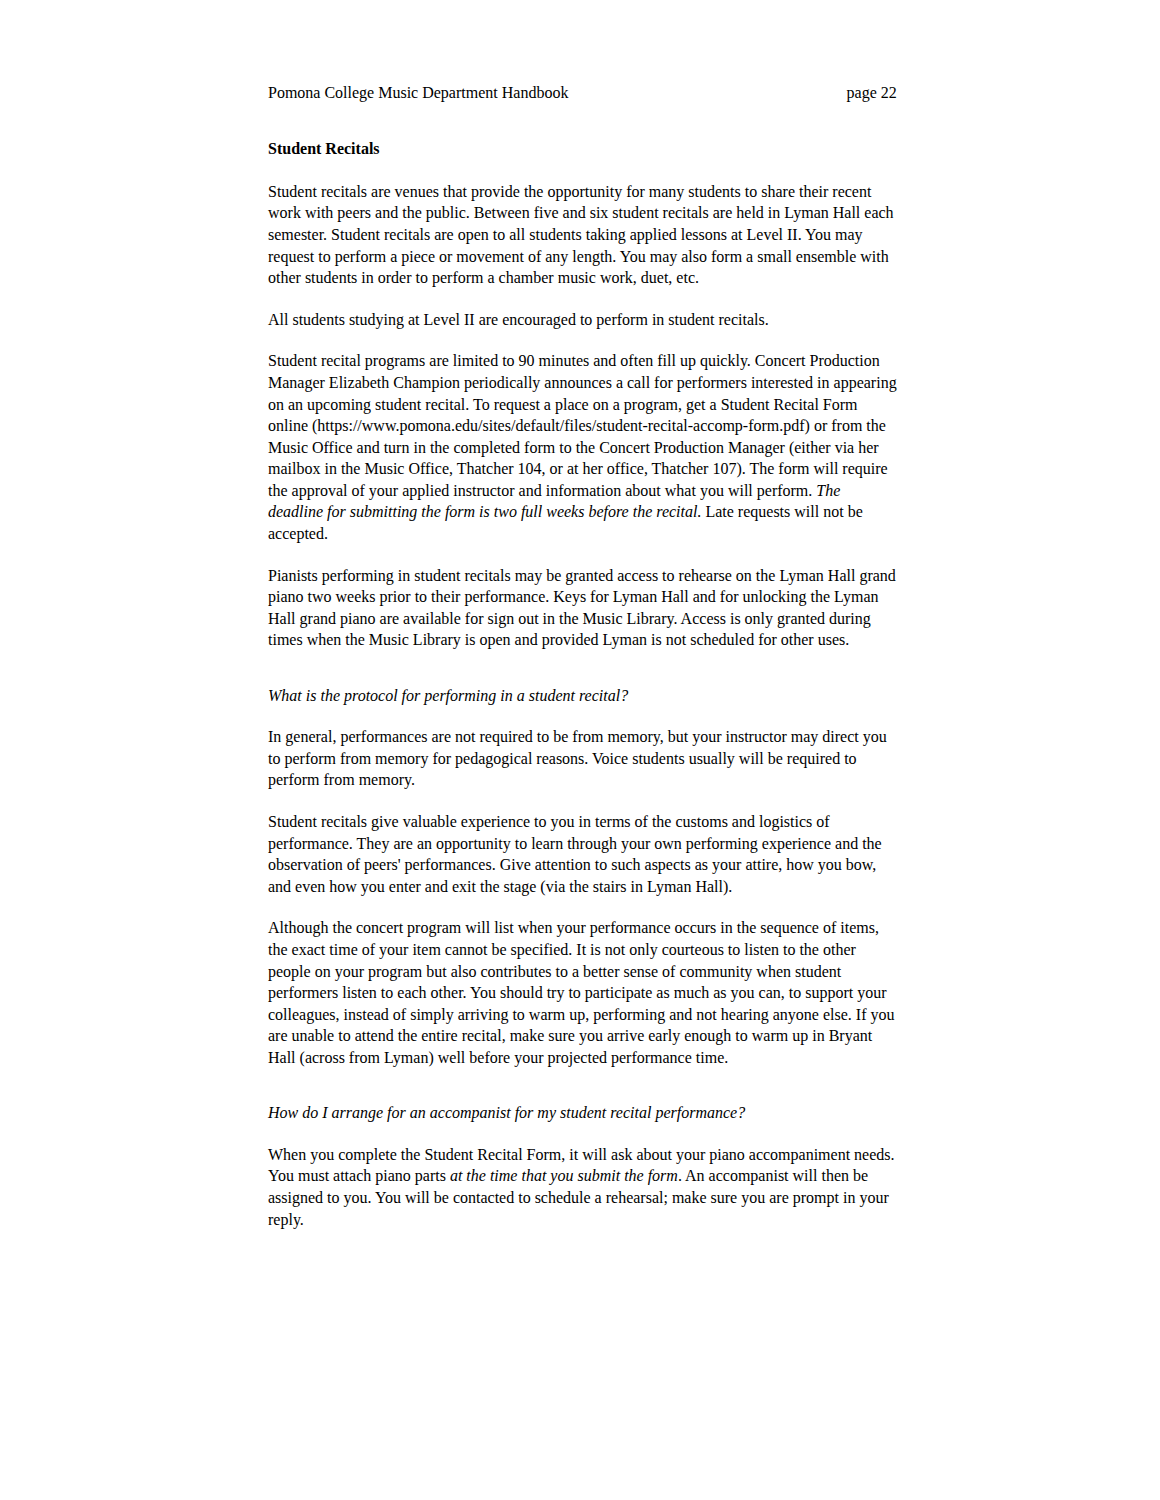Pomona College Music Department Handbook page 22
Student Recitals
Student recitals are venues that provide the opportunity for many students to share their recent work with peers and the public. Between five and six student recitals are held in Lyman Hall each semester. Student recitals are open to all students taking applied lessons at Level II. You may request to perform a piece or movement of any length. You may also form a small ensemble with other students in order to perform a chamber music work, duet, etc.
All students studying at Level II are encouraged to perform in student recitals.
Student recital programs are limited to 90 minutes and often fill up quickly. Concert Production Manager Elizabeth Champion periodically announces a call for performers interested in appearing on an upcoming student recital. To request a place on a program, get a Student Recital Form online (https://www.pomona.edu/sites/default/files/student-recital-accomp-form.pdf) or from the Music Office and turn in the completed form to the Concert Production Manager (either via her mailbox in the Music Office, Thatcher 104, or at her office, Thatcher 107). The form will require the approval of your applied instructor and information about what you will perform. The deadline for submitting the form is two full weeks before the recital. Late requests will not be accepted.
Pianists performing in student recitals may be granted access to rehearse on the Lyman Hall grand piano two weeks prior to their performance. Keys for Lyman Hall and for unlocking the Lyman Hall grand piano are available for sign out in the Music Library. Access is only granted during times when the Music Library is open and provided Lyman is not scheduled for other uses.
What is the protocol for performing in a student recital?
In general, performances are not required to be from memory, but your instructor may direct you to perform from memory for pedagogical reasons. Voice students usually will be required to perform from memory.
Student recitals give valuable experience to you in terms of the customs and logistics of performance. They are an opportunity to learn through your own performing experience and the observation of peers' performances. Give attention to such aspects as your attire, how you bow, and even how you enter and exit the stage (via the stairs in Lyman Hall).
Although the concert program will list when your performance occurs in the sequence of items, the exact time of your item cannot be specified. It is not only courteous to listen to the other people on your program but also contributes to a better sense of community when student performers listen to each other. You should try to participate as much as you can, to support your colleagues, instead of simply arriving to warm up, performing and not hearing anyone else. If you are unable to attend the entire recital, make sure you arrive early enough to warm up in Bryant Hall (across from Lyman) well before your projected performance time.
How do I arrange for an accompanist for my student recital performance?
When you complete the Student Recital Form, it will ask about your piano accompaniment needs. You must attach piano parts at the time that you submit the form. An accompanist will then be assigned to you. You will be contacted to schedule a rehearsal; make sure you are prompt in your reply.